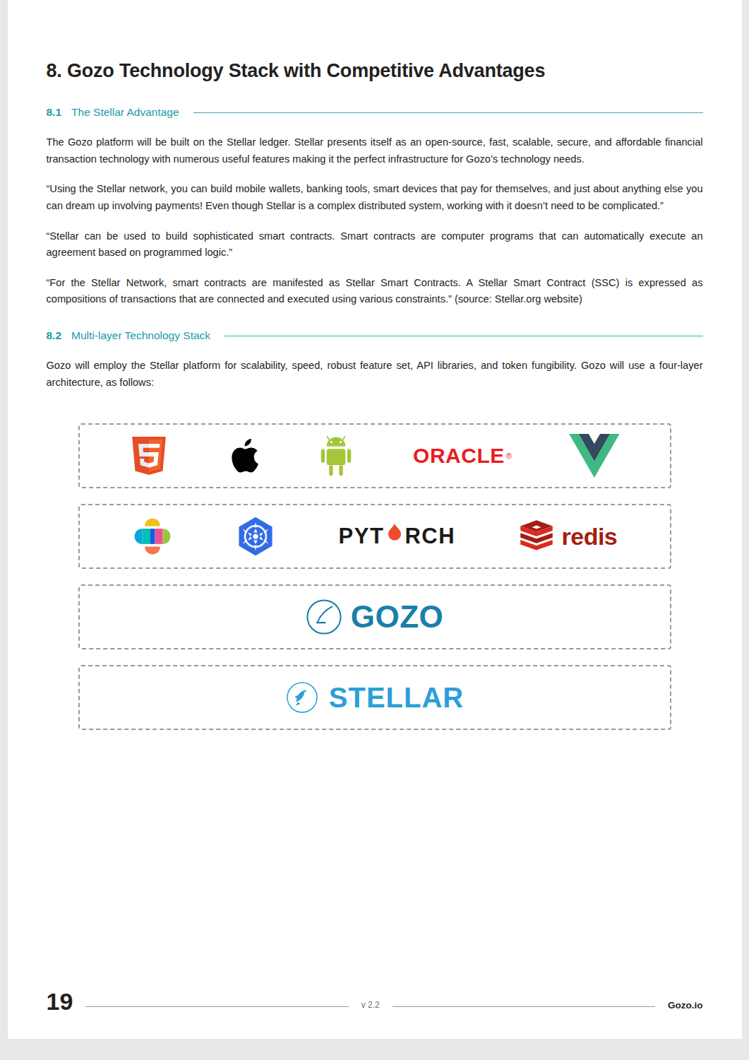8. Gozo Technology Stack with Competitive Advantages
8.1 The Stellar Advantage
The Gozo platform will be built on the Stellar ledger. Stellar presents itself as an open-source, fast, scalable, secure, and affordable financial transaction technology with numerous useful features making it the perfect infrastructure for Gozo’s technology needs.
“Using the Stellar network, you can build mobile wallets, banking tools, smart devices that pay for themselves, and just about anything else you can dream up involving payments! Even though Stellar is a complex distributed system, working with it doesn’t need to be complicated.”
“Stellar can be used to build sophisticated smart contracts. Smart contracts are computer programs that can automatically execute an agreement based on programmed logic.”
“For the Stellar Network, smart contracts are manifested as Stellar Smart Contracts. A Stellar Smart Contract (SSC) is expressed as compositions of transactions that are connected and executed using various constraints.” (source: Stellar.org website)
8.2 Multi-layer Technology Stack
Gozo will employ the Stellar platform for scalability, speed, robust feature set, API libraries, and token fungibility. Gozo will use a four-layer architecture, as follows:
ORACLE®
PYT RCH
redis
GOZO
STELLAR
19
v 2.2
Gozo.io